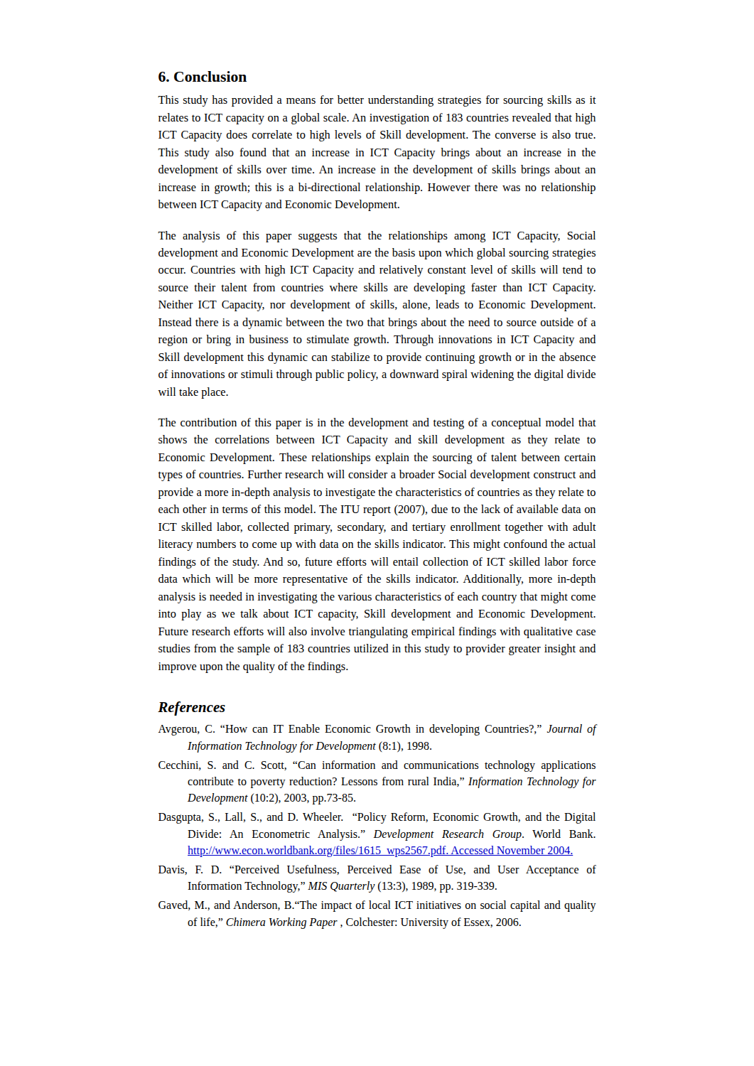6. Conclusion
This study has provided a means for better understanding strategies for sourcing skills as it relates to ICT capacity on a global scale. An investigation of 183 countries revealed that high ICT Capacity does correlate to high levels of Skill development. The converse is also true. This study also found that an increase in ICT Capacity brings about an increase in the development of skills over time. An increase in the development of skills brings about an increase in growth; this is a bi-directional relationship. However there was no relationship between ICT Capacity and Economic Development.
The analysis of this paper suggests that the relationships among ICT Capacity, Social development and Economic Development are the basis upon which global sourcing strategies occur. Countries with high ICT Capacity and relatively constant level of skills will tend to source their talent from countries where skills are developing faster than ICT Capacity. Neither ICT Capacity, nor development of skills, alone, leads to Economic Development. Instead there is a dynamic between the two that brings about the need to source outside of a region or bring in business to stimulate growth. Through innovations in ICT Capacity and Skill development this dynamic can stabilize to provide continuing growth or in the absence of innovations or stimuli through public policy, a downward spiral widening the digital divide will take place.
The contribution of this paper is in the development and testing of a conceptual model that shows the correlations between ICT Capacity and skill development as they relate to Economic Development. These relationships explain the sourcing of talent between certain types of countries. Further research will consider a broader Social development construct and provide a more in-depth analysis to investigate the characteristics of countries as they relate to each other in terms of this model. The ITU report (2007), due to the lack of available data on ICT skilled labor, collected primary, secondary, and tertiary enrollment together with adult literacy numbers to come up with data on the skills indicator. This might confound the actual findings of the study. And so, future efforts will entail collection of ICT skilled labor force data which will be more representative of the skills indicator. Additionally, more in-depth analysis is needed in investigating the various characteristics of each country that might come into play as we talk about ICT capacity, Skill development and Economic Development. Future research efforts will also involve triangulating empirical findings with qualitative case studies from the sample of 183 countries utilized in this study to provider greater insight and improve upon the quality of the findings.
References
Avgerou, C. “How can IT Enable Economic Growth in developing Countries?,” Journal of Information Technology for Development (8:1), 1998.
Cecchini, S. and C. Scott, “Can information and communications technology applications contribute to poverty reduction? Lessons from rural India,” Information Technology for Development (10:2), 2003, pp.73-85.
Dasgupta, S., Lall, S., and D. Wheeler. “Policy Reform, Economic Growth, and the Digital Divide: An Econometric Analysis.” Development Research Group. World Bank. http://www.econ.worldbank.org/files/1615_wps2567.pdf. Accessed November 2004.
Davis, F. D. “Perceived Usefulness, Perceived Ease of Use, and User Acceptance of Information Technology,” MIS Quarterly (13:3), 1989, pp. 319-339.
Gaved, M., and Anderson, B.“The impact of local ICT initiatives on social capital and quality of life,” Chimera Working Paper , Colchester: University of Essex, 2006.